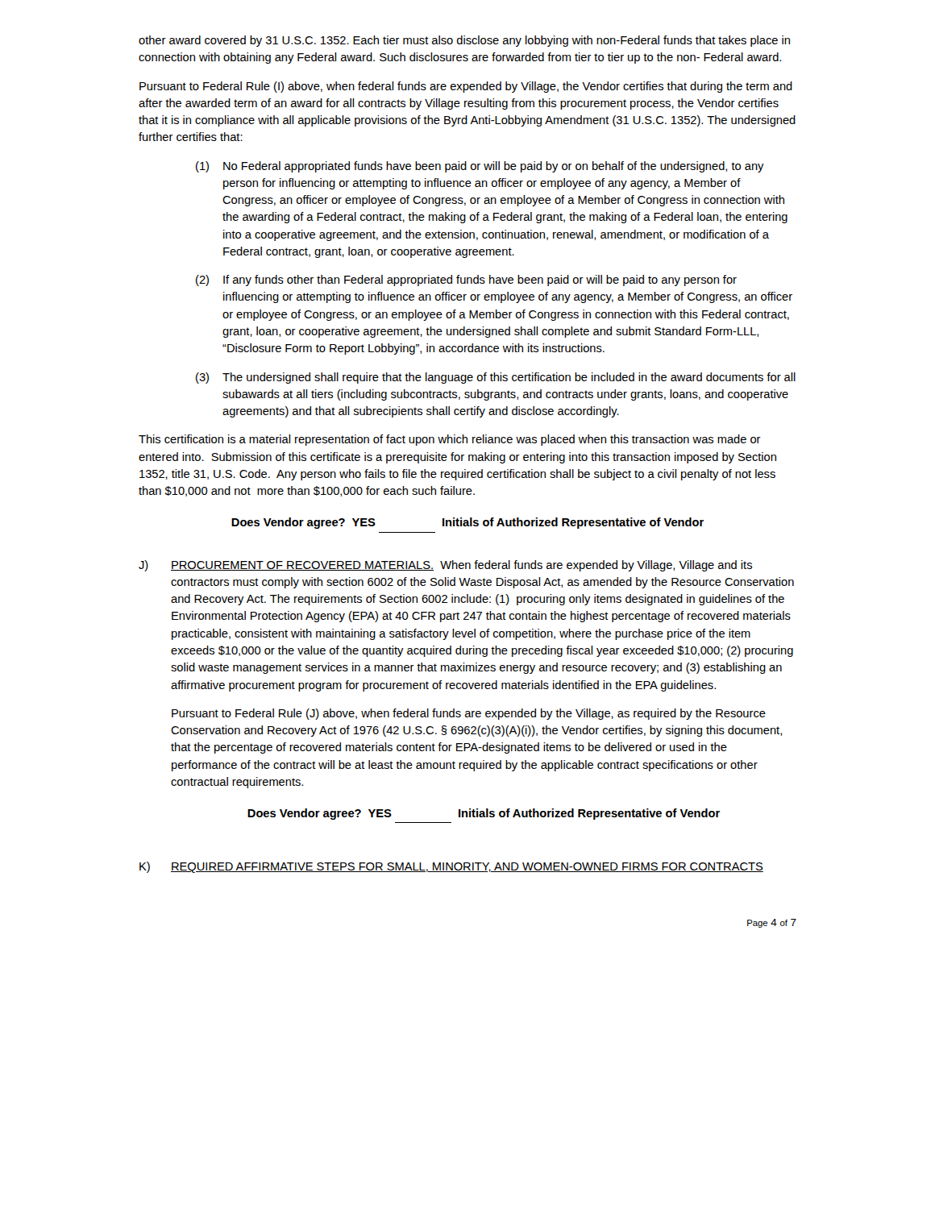other award covered by 31 U.S.C. 1352. Each tier must also disclose any lobbying with non-Federal funds that takes place in connection with obtaining any Federal award. Such disclosures are forwarded from tier to tier up to the non- Federal award.
Pursuant to Federal Rule (I) above, when federal funds are expended by Village, the Vendor certifies that during the term and after the awarded term of an award for all contracts by Village resulting from this procurement process, the Vendor certifies that it is in compliance with all applicable provisions of the Byrd Anti-Lobbying Amendment (31 U.S.C. 1352). The undersigned further certifies that:
(1) No Federal appropriated funds have been paid or will be paid by or on behalf of the undersigned, to any person for influencing or attempting to influence an officer or employee of any agency, a Member of Congress, an officer or employee of Congress, or an employee of a Member of Congress in connection with the awarding of a Federal contract, the making of a Federal grant, the making of a Federal loan, the entering into a cooperative agreement, and the extension, continuation, renewal, amendment, or modification of a Federal contract, grant, loan, or cooperative agreement.
(2) If any funds other than Federal appropriated funds have been paid or will be paid to any person for influencing or attempting to influence an officer or employee of any agency, a Member of Congress, an officer or employee of Congress, or an employee of a Member of Congress in connection with this Federal contract, grant, loan, or cooperative agreement, the undersigned shall complete and submit Standard Form-LLL, “Disclosure Form to Report Lobbying”, in accordance with its instructions.
(3) The undersigned shall require that the language of this certification be included in the award documents for all subawards at all tiers (including subcontracts, subgrants, and contracts under grants, loans, and cooperative agreements) and that all subrecipients shall certify and disclose accordingly.
This certification is a material representation of fact upon which reliance was placed when this transaction was made or entered into. Submission of this certificate is a prerequisite for making or entering into this transaction imposed by Section 1352, title 31, U.S. Code. Any person who fails to file the required certification shall be subject to a civil penalty of not less than $10,000 and not more than $100,000 for each such failure.
Does Vendor agree? YES Initials of Authorized Representative of Vendor
J)
PROCUREMENT OF RECOVERED MATERIALS. When federal funds are expended by Village, Village and its contractors must comply with section 6002 of the Solid Waste Disposal Act, as amended by the Resource Conservation and Recovery Act. The requirements of Section 6002 include: (1) procuring only items designated in guidelines of the Environmental Protection Agency (EPA) at 40 CFR part 247 that contain the highest percentage of recovered materials practicable, consistent with maintaining a satisfactory level of competition, where the purchase price of the item exceeds $10,000 or the value of the quantity acquired during the preceding fiscal year exceeded $10,000; (2) procuring solid waste management services in a manner that maximizes energy and resource recovery; and (3) establishing an affirmative procurement program for procurement of recovered materials identified in the EPA guidelines.
Pursuant to Federal Rule (J) above, when federal funds are expended by the Village, as required by the Resource Conservation and Recovery Act of 1976 (42 U.S.C. § 6962(c)(3)(A)(i)), the Vendor certifies, by signing this document, that the percentage of recovered materials content for EPA-designated items to be delivered or used in the performance of the contract will be at least the amount required by the applicable contract specifications or other contractual requirements.
Does Vendor agree? YES Initials of Authorized Representative of Vendor
K)
REQUIRED AFFIRMATIVE STEPS FOR SMALL, MINORITY, AND WOMEN-OWNED FIRMS FOR CONTRACTS
Page 4 of 7